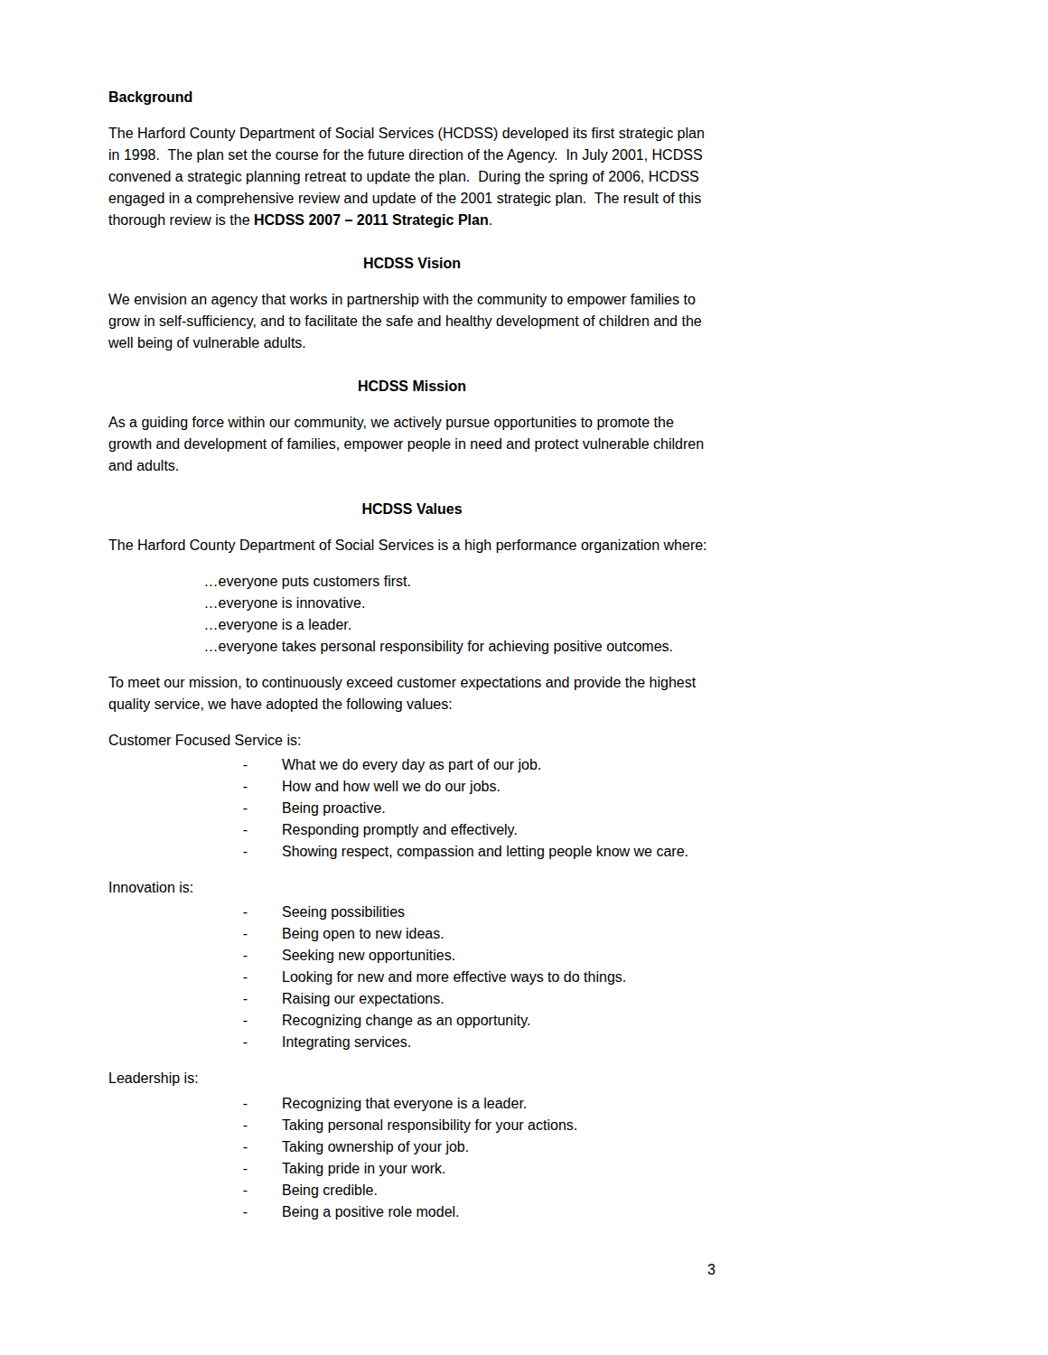Background
The Harford County Department of Social Services (HCDSS) developed its first strategic plan in 1998. The plan set the course for the future direction of the Agency. In July 2001, HCDSS convened a strategic planning retreat to update the plan. During the spring of 2006, HCDSS engaged in a comprehensive review and update of the 2001 strategic plan. The result of this thorough review is the HCDSS 2007 – 2011 Strategic Plan.
HCDSS Vision
We envision an agency that works in partnership with the community to empower families to grow in self-sufficiency, and to facilitate the safe and healthy development of children and the well being of vulnerable adults.
HCDSS Mission
As a guiding force within our community, we actively pursue opportunities to promote the growth and development of families, empower people in need and protect vulnerable children and adults.
HCDSS Values
The Harford County Department of Social Services is a high performance organization where:
…everyone puts customers first.
…everyone is innovative.
…everyone is a leader.
…everyone takes personal responsibility for achieving positive outcomes.
To meet our mission, to continuously exceed customer expectations and provide the highest quality service, we have adopted the following values:
Customer Focused Service is:
What we do every day as part of our job.
How and how well we do our jobs.
Being proactive.
Responding promptly and effectively.
Showing respect, compassion and letting people know we care.
Innovation is:
Seeing possibilities
Being open to new ideas.
Seeking new opportunities.
Looking for new and more effective ways to do things.
Raising our expectations.
Recognizing change as an opportunity.
Integrating services.
Leadership is:
Recognizing that everyone is a leader.
Taking personal responsibility for your actions.
Taking ownership of your job.
Taking pride in your work.
Being credible.
Being a positive role model.
3